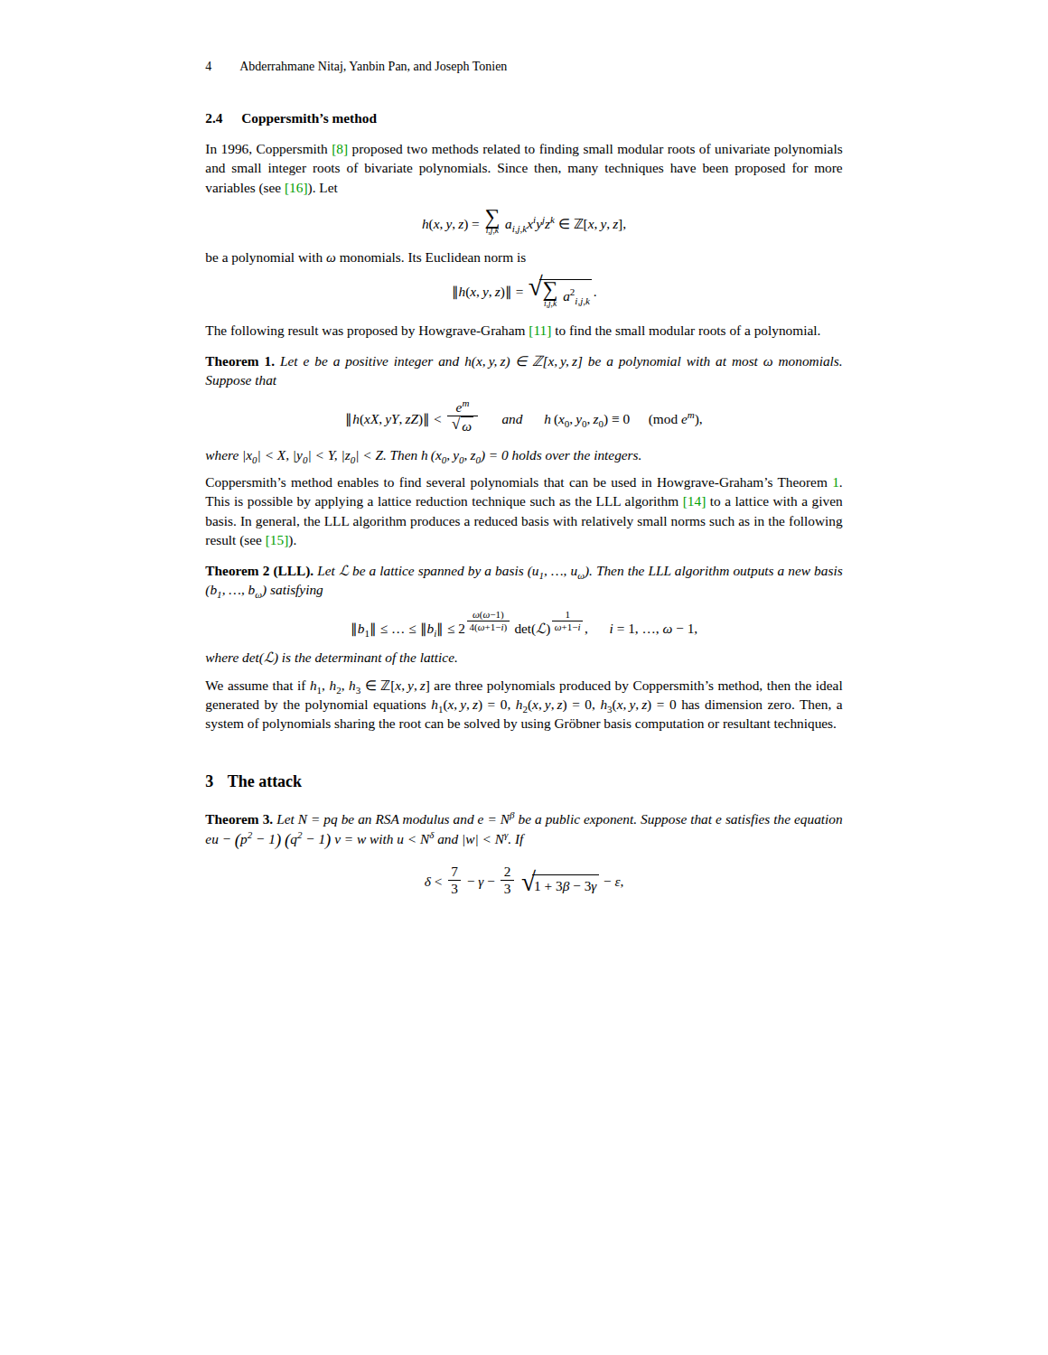4 Abderrahmane Nitaj, Yanbin Pan, and Joseph Tonien
2.4 Coppersmith’s method
In 1996, Coppersmith [8] proposed two methods related to finding small modular roots of univariate polynomials and small integer roots of bivariate polynomials. Since then, many techniques have been proposed for more variables (see [16]). Let
h(x, y, z) = ∑i,j,k ai,j,kxiyjzk ∈ ℤ[x, y, z],
be a polynomial with ω monomials. Its Euclidean norm is
∥h(x, y, z)∥ = ∑i,j,k a2i,j,k .
The following result was proposed by Howgrave-Graham [11] to find the small modular roots of a polynomial.
Theorem 1. Let e be a positive integer and h(x, y, z) ∈ ℤ[x, y, z] be a polynomial with at most ω monomials. Suppose that
∥h(xX, yY, zZ)∥ < em ω and h (x0, y0, z0) ≡ 0 (mod em),
where |x0| < X, |y0| < Y, |z0| < Z. Then h (x0, y0, z0) = 0 holds over the integers.
Coppersmith’s method enables to find several polynomials that can be used in Howgrave-Graham’s Theorem 1. This is possible by applying a lattice reduction technique such as the LLL algorithm [14] to a lattice with a given basis. In general, the LLL algorithm produces a reduced basis with relatively small norms such as in the following result (see [15]).
Theorem 2 (LLL). Let ℒ be a lattice spanned by a basis (u1, …, uω). Then the LLL algorithm outputs a new basis (b1, …, bω) satisfying
∥b1∥ ≤ … ≤ ∥bi∥ ≤ 2ω(ω−1) 4(ω+1−i) det(ℒ)1 ω+1−i, i = 1, …, ω − 1,
where det(ℒ) is the determinant of the lattice.
We assume that if h1, h2, h3 ∈ ℤ[x, y, z] are three polynomials produced by Coppersmith’s method, then the ideal generated by the polynomial equations h1(x, y, z) = 0, h2(x, y, z) = 0, h3(x, y, z) = 0 has dimension zero. Then, a system of polynomials sharing the root can be solved by using Gröbner basis computation or resultant techniques.
3 The attack
Theorem 3. Let N = pq be an RSA modulus and e = Nβ be a public exponent. Suppose that e satisfies the equation eu − (p2 − 1) (q2 − 1) v = w with u < Nδ and |w| < Nγ. If
δ < 73 − γ − 23 1 + 3β − 3γ − ε,